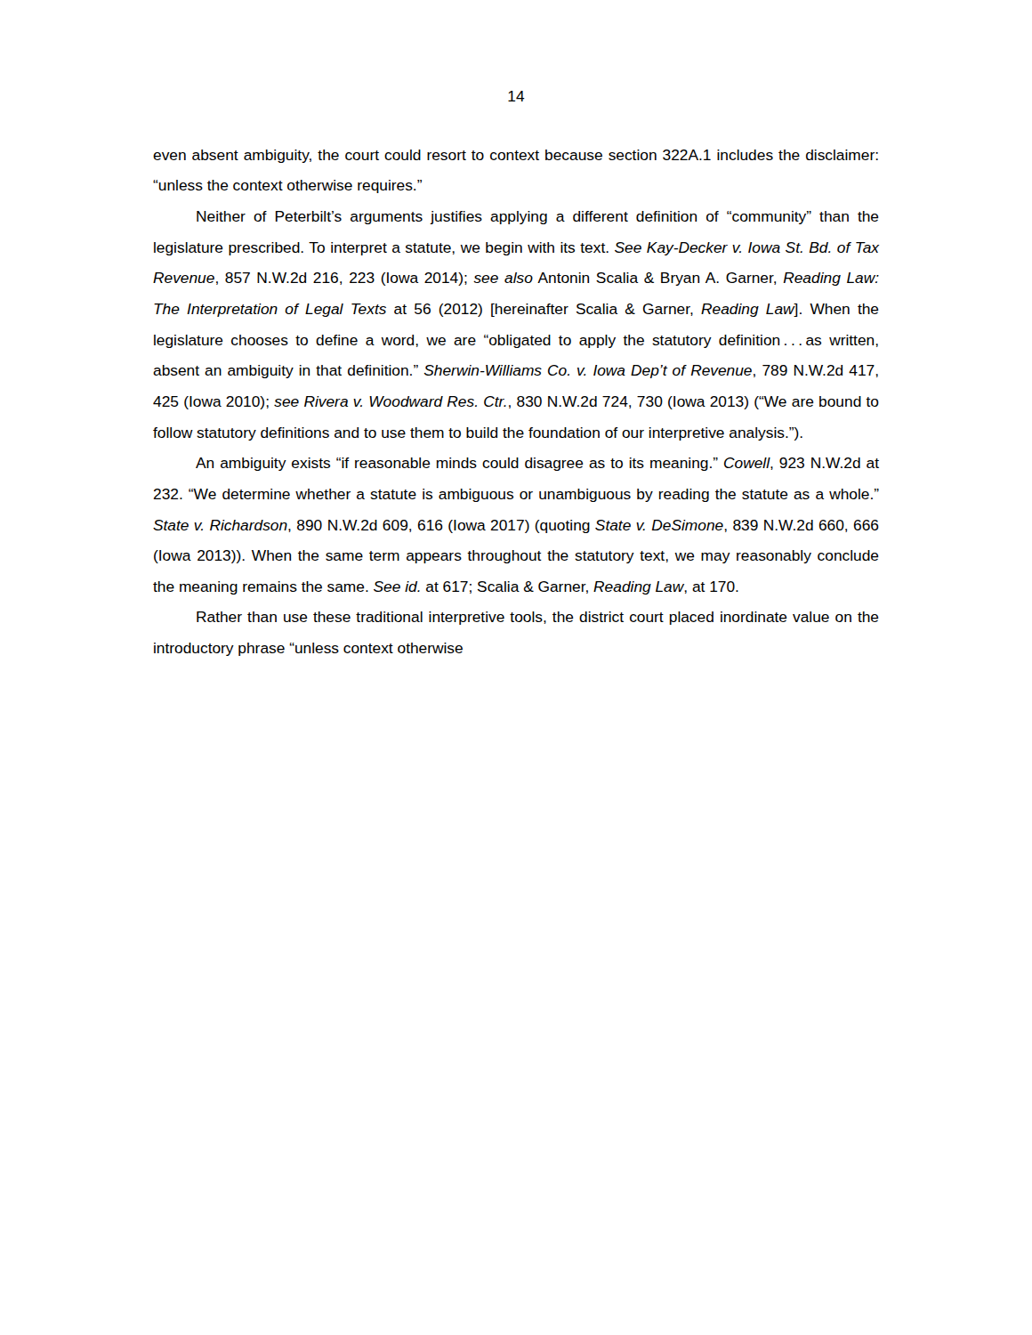14
even absent ambiguity, the court could resort to context because section 322A.1 includes the disclaimer: “unless the context otherwise requires.”
Neither of Peterbilt’s arguments justifies applying a different definition of “community” than the legislature prescribed. To interpret a statute, we begin with its text. See Kay-Decker v. Iowa St. Bd. of Tax Revenue, 857 N.W.2d 216, 223 (Iowa 2014); see also Antonin Scalia & Bryan A. Garner, Reading Law: The Interpretation of Legal Texts at 56 (2012) [hereinafter Scalia & Garner, Reading Law]. When the legislature chooses to define a word, we are “obligated to apply the statutory definition . . . as written, absent an ambiguity in that definition.” Sherwin-Williams Co. v. Iowa Dep’t of Revenue, 789 N.W.2d 417, 425 (Iowa 2010); see Rivera v. Woodward Res. Ctr., 830 N.W.2d 724, 730 (Iowa 2013) (“We are bound to follow statutory definitions and to use them to build the foundation of our interpretive analysis.”).
An ambiguity exists “if reasonable minds could disagree as to its meaning.” Cowell, 923 N.W.2d at 232. “We determine whether a statute is ambiguous or unambiguous by reading the statute as a whole.” State v. Richardson, 890 N.W.2d 609, 616 (Iowa 2017) (quoting State v. DeSimone, 839 N.W.2d 660, 666 (Iowa 2013)). When the same term appears throughout the statutory text, we may reasonably conclude the meaning remains the same. See id. at 617; Scalia & Garner, Reading Law, at 170.
Rather than use these traditional interpretive tools, the district court placed inordinate value on the introductory phrase “unless context otherwise